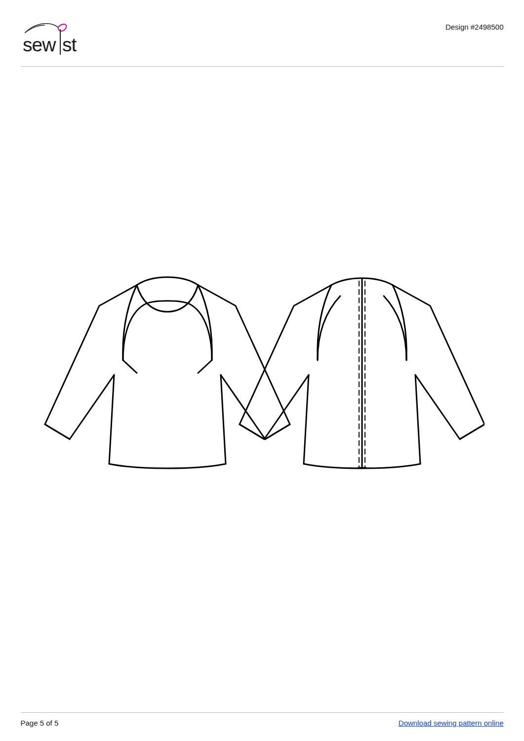sew st
Design #2498500
Page 5 of 5 Download sewing pattern online